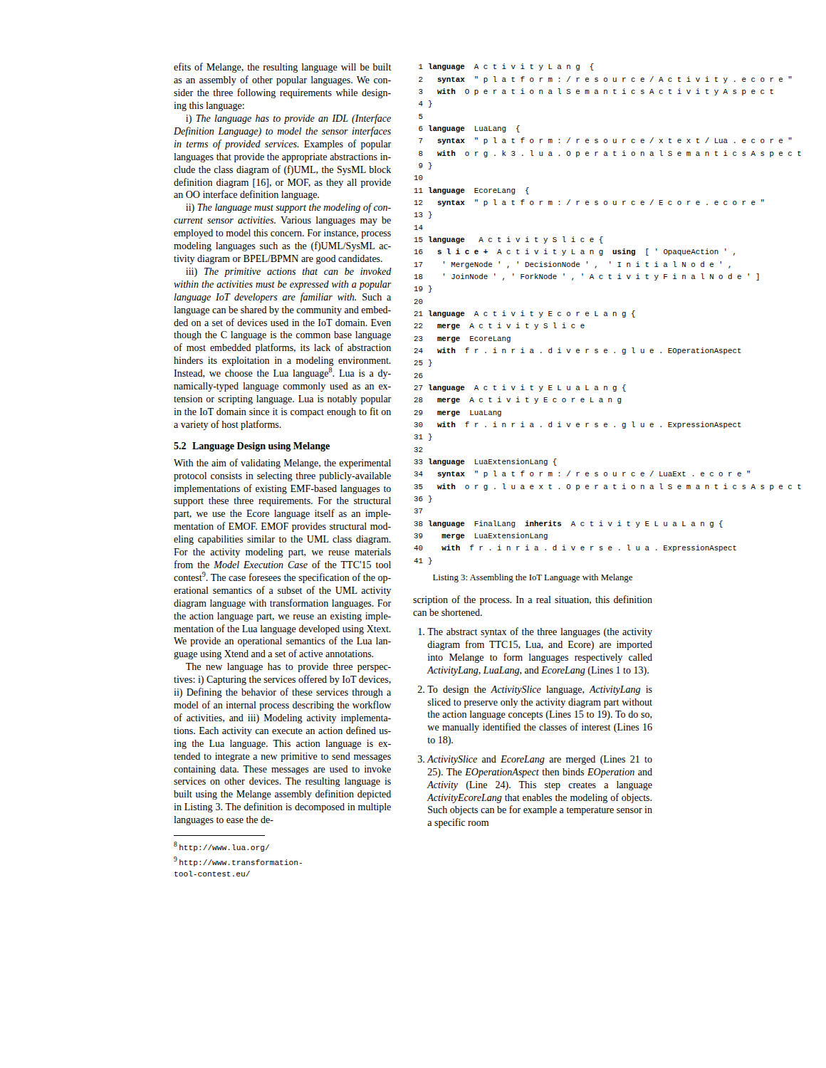efits of Melange, the resulting language will be built as an assembly of other popular languages. We consider the three following requirements while designing this language:
i) The language has to provide an IDL (Interface Definition Language) to model the sensor interfaces in terms of provided services. Examples of popular languages that provide the appropriate abstractions include the class diagram of (f)UML, the SysML block definition diagram [16], or MOF, as they all provide an OO interface definition language.
ii) The language must support the modeling of concurrent sensor activities. Various languages may be employed to model this concern. For instance, process modeling languages such as the (f)UML/SysML activity diagram or BPEL/BPMN are good candidates.
iii) The primitive actions that can be invoked within the activities must be expressed with a popular language IoT developers are familiar with. Such a language can be shared by the community and embedded on a set of devices used in the IoT domain. Even though the C language is the common base language of most embedded platforms, its lack of abstraction hinders its exploitation in a modeling environment. Instead, we choose the Lua language8. Lua is a dynamically-typed language commonly used as an extension or scripting language. Lua is notably popular in the IoT domain since it is compact enough to fit on a variety of host platforms.
5.2 Language Design using Melange
With the aim of validating Melange, the experimental protocol consists in selecting three publicly-available implementations of existing EMF-based languages to support these three requirements. For the structural part, we use the Ecore language itself as an implementation of EMOF. EMOF provides structural modeling capabilities similar to the UML class diagram. For the activity modeling part, we reuse materials from the Model Execution Case of the TTC'15 tool contest9. The case foresees the specification of the operational semantics of a subset of the UML activity diagram language with transformation languages. For the action language part, we reuse an existing implementation of the Lua language developed using Xtext. We provide an operational semantics of the Lua language using Xtend and a set of active annotations.
The new language has to provide three perspectives: i) Capturing the services offered by IoT devices, ii) Defining the behavior of these services through a model of an internal process describing the workflow of activities, and iii) Modeling activity implementations. Each activity can execute an action defined using the Lua language. This action language is extended to integrate a new primitive to send messages containing data. These messages are used to invoke services on other devices. The resulting language is built using the Melange assembly definition depicted in Listing 3. The definition is decomposed in multiple languages to ease the de-
8 http://www.lua.org/
9 http://www.transformation-tool-contest.eu/
| 1 | language A c t i v i t y L a n g { |
| 2 | syntax " p l a t f o r m : / r e s o u r c e / A c t i v i t y . e c o r e " |
| 3 | with O p e r a t i o n a l S e m a n t i c s A c t i v i t y A s p e c t |
| 4 | } |
| 5 | |
| 6 | language LuaLang { |
| 7 | syntax " p l a t f o r m : / r e s o u r c e / x t e x t / Lua . e c o r e " |
| 8 | with o r g . k 3 . l u a . O p e r a t i o n a l S e m a n t i c s A s p e c t |
| 9 | } |
| 10 | |
| 11 | language EcoreLang { |
| 12 | syntax " p l a t f o r m : / r e s o u r c e / E c o r e . e c o r e " |
| 13 | } |
| 14 | |
| 15 | language A c t i v i t y S l i c e { |
| 16 | s l i c e + A c t i v i t y L a n g using [ ' OpaqueAction ' , |
| 17 | ' MergeNode ' , ' DecisionNode ' , ' I n i t i a l N o d e ' , |
| 18 | ' JoinNode ' , ' ForkNode ' , ' A c t i v i t y F i n a l N o d e ' ] |
| 19 | } |
| 20 | |
| 21 | language A c t i v i t y E c o r e L a n g { |
| 22 | merge A c t i v i t y S l i c e |
| 23 | merge EcoreLang |
| 24 | with f r . i n r i a . d i v e r s e . g l u e . EOperationAspect |
| 25 | } |
| 26 | |
| 27 | language A c t i v i t y E L u a L a n g { |
| 28 | merge A c t i v i t y E c o r e L a n g |
| 29 | merge LuaLang |
| 30 | with f r . i n r i a . d i v e r s e . g l u e . ExpressionAspect |
| 31 | } |
| 32 | |
| 33 | language LuaExtensionLang { |
| 34 | syntax " p l a t f o r m : / r e s o u r c e / LuaExt . e c o r e " |
| 35 | with o r g . l u a e x t . O p e r a t i o n a l S e m a n t i c s A s p e c t |
| 36 | } |
| 37 | |
| 38 | language FinalLang inherits A c t i v i t y E L u a L a n g { |
| 39 | merge LuaExtensionLang |
| 40 | with f r . i n r i a . d i v e r s e . l u a . ExpressionAspect |
| 41 | } |
Listing 3: Assembling the IoT Language with Melange
scription of the process. In a real situation, this definition can be shortened.
The abstract syntax of the three languages (the activity diagram from TTC15, Lua, and Ecore) are imported into Melange to form languages respectively called ActivityLang, LuaLang, and EcoreLang (Lines 1 to 13).
To design the ActivitySlice language, ActivityLang is sliced to preserve only the activity diagram part without the action language concepts (Lines 15 to 19). To do so, we manually identified the classes of interest (Lines 16 to 18).
ActivitySlice and EcoreLang are merged (Lines 21 to 25). The EOperationAspect then binds EOperation and Activity (Line 24). This step creates a language ActivityEcoreLang that enables the modeling of objects. Such objects can be for example a temperature sensor in a specific room